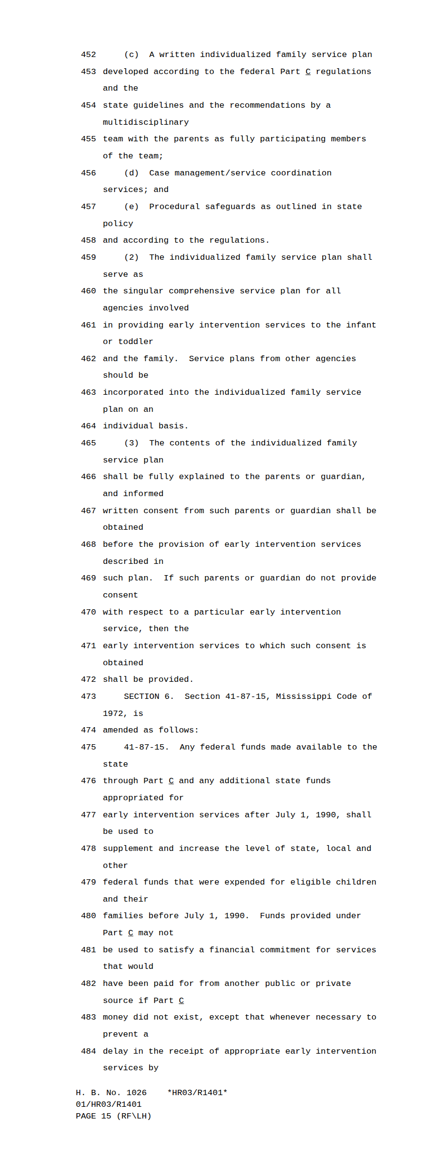(c) A written individualized family service plan
developed according to the federal Part C regulations and the
state guidelines and the recommendations by a multidisciplinary
team with the parents as fully participating members of the team;
(d) Case management/service coordination services; and
(e) Procedural safeguards as outlined in state policy
and according to the regulations.
(2) The individualized family service plan shall serve as
the singular comprehensive service plan for all agencies involved
in providing early intervention services to the infant or toddler
and the family. Service plans from other agencies should be
incorporated into the individualized family service plan on an
individual basis.
(3) The contents of the individualized family service plan
shall be fully explained to the parents or guardian, and informed
written consent from such parents or guardian shall be obtained
before the provision of early intervention services described in
such plan. If such parents or guardian do not provide consent
with respect to a particular early intervention service, then the
early intervention services to which such consent is obtained
shall be provided.
SECTION 6. Section 41-87-15, Mississippi Code of 1972, is
amended as follows:
41-87-15. Any federal funds made available to the state
through Part C and any additional state funds appropriated for
early intervention services after July 1, 1990, shall be used to
supplement and increase the level of state, local and other
federal funds that were expended for eligible children and their
families before July 1, 1990. Funds provided under Part C may not
be used to satisfy a financial commitment for services that would
have been paid for from another public or private source if Part C
money did not exist, except that whenever necessary to prevent a
delay in the receipt of appropriate early intervention services by
H. B. No. 1026 *HR03/R1401*
01/HR03/R1401
PAGE 15 (RF\LH)